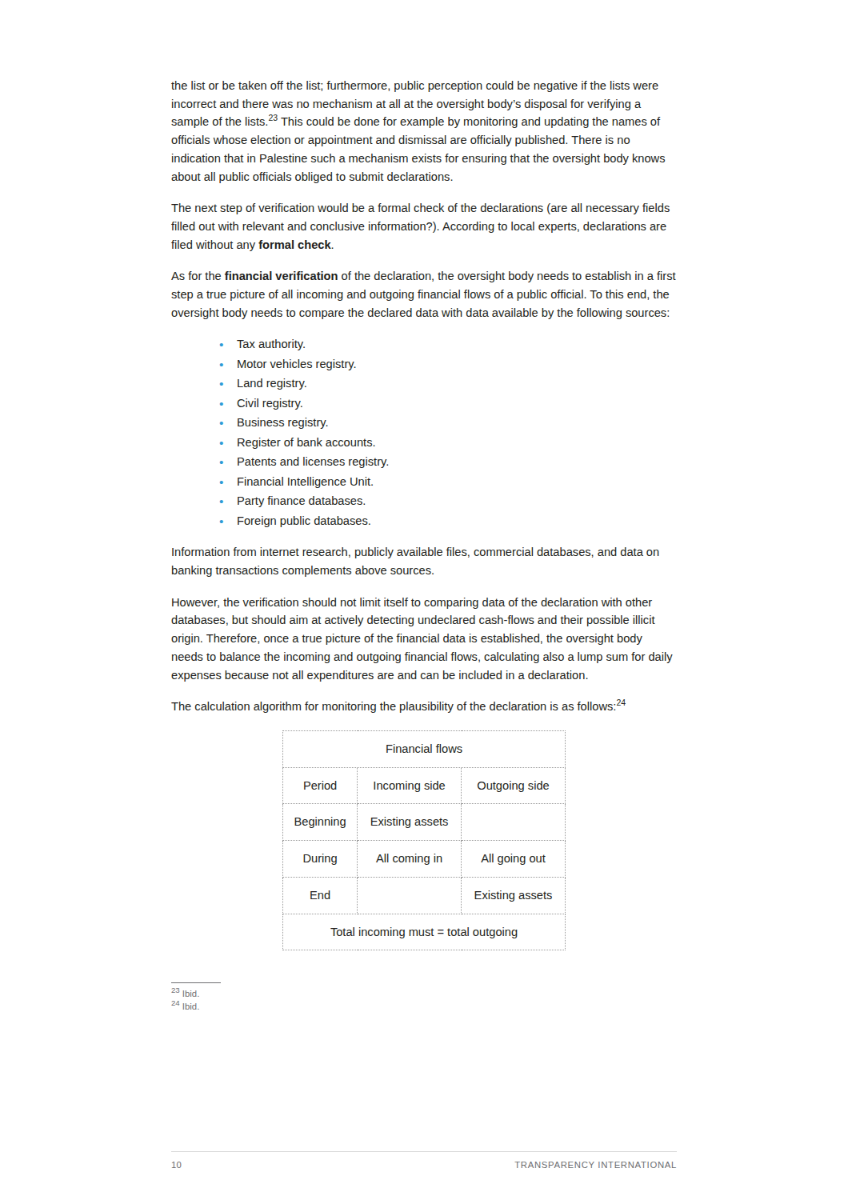the list or be taken off the list; furthermore, public perception could be negative if the lists were incorrect and there was no mechanism at all at the oversight body’s disposal for verifying a sample of the lists.23 This could be done for example by monitoring and updating the names of officials whose election or appointment and dismissal are officially published. There is no indication that in Palestine such a mechanism exists for ensuring that the oversight body knows about all public officials obliged to submit declarations.
The next step of verification would be a formal check of the declarations (are all necessary fields filled out with relevant and conclusive information?). According to local experts, declarations are filed without any formal check.
As for the financial verification of the declaration, the oversight body needs to establish in a first step a true picture of all incoming and outgoing financial flows of a public official. To this end, the oversight body needs to compare the declared data with data available by the following sources:
Tax authority.
Motor vehicles registry.
Land registry.
Civil registry.
Business registry.
Register of bank accounts.
Patents and licenses registry.
Financial Intelligence Unit.
Party finance databases.
Foreign public databases.
Information from internet research, publicly available files, commercial databases, and data on banking transactions complements above sources.
However, the verification should not limit itself to comparing data of the declaration with other databases, but should aim at actively detecting undeclared cash-flows and their possible illicit origin. Therefore, once a true picture of the financial data is established, the oversight body needs to balance the incoming and outgoing financial flows, calculating also a lump sum for daily expenses because not all expenditures are and can be included in a declaration.
The calculation algorithm for monitoring the plausibility of the declaration is as follows:24
| Financial flows |
| Period | Incoming side | Outgoing side |
| Beginning | Existing assets | |
| During | All coming in | All going out |
| End | | Existing assets |
| Total incoming must = total outgoing |
23 Ibid.
24 Ibid.
10 TRANSPARENCY INTERNATIONAL